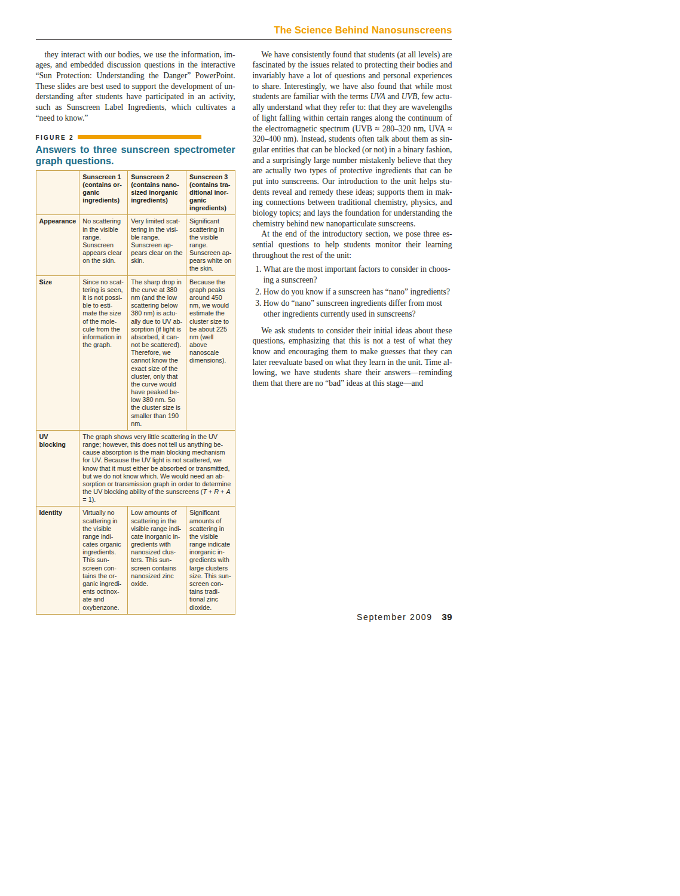The Science Behind Nanosunscreens
they interact with our bodies, we use the information, images, and embedded discussion questions in the interactive “Sun Protection: Understanding the Danger” PowerPoint. These slides are best used to support the development of understanding after students have participated in an activity, such as Sunscreen Label Ingredients, which cultivates a “need to know.”
FIGURE 2
Answers to three sunscreen spectrometer graph questions.
| | Sunscreen 1 (contains organic ingredients) | Sunscreen 2 (contains nanosized inorganic ingredients) | Sunscreen 3 (contains traditional inorganic ingredients) |
| --- | --- | --- | --- |
| Appearance | No scattering in the visible range. Sunscreen appears clear on the skin. | Very limited scattering in the visible range. Sunscreen appears clear on the skin. | Significant scattering in the visible range. Sunscreen appears white on the skin. |
| Size | Since no scattering is seen, it is not possible to estimate the size of the molecule from the information in the graph. | The sharp drop in the curve at 380 nm (and the low scattering below 380 nm) is actually due to UV absorption (if light is absorbed, it cannot be scattered). Therefore, we cannot know the exact size of the cluster, only that the curve would have peaked below 380 nm. So the cluster size is smaller than 190 nm. | Because the graph peaks around 450 nm, we would estimate the cluster size to be about 225 nm (well above nanoscale dimensions). |
| UV blocking | The graph shows very little scattering in the UV range; however, this does not tell us anything because absorption is the main blocking mechanism for UV. Because the UV light is not scattered, we know that it must either be absorbed or transmitted, but we do not know which. We would need an absorption or transmission graph in order to determine the UV blocking ability of the sunscreens ( T + R + A = 1). |
| Identity | Virtually no scattering in the visible range indicates organic ingredients. This sunscreen contains the organic ingredients octinoxate and oxybenzone. | Low amounts of scattering in the visible range indicate inorganic ingredients with nanosized clusters. This sunscreen contains nanosized zinc oxide. | Significant amounts of scattering in the visible range indicate inorganic ingredients with large clusters size. This sunscreen contains traditional zinc dioxide. |
We have consistently found that students (at all levels) are fascinated by the issues related to protecting their bodies and invariably have a lot of questions and personal experiences to share. Interestingly, we have also found that while most students are familiar with the terms UVA and UVB, few actually understand what they refer to: that they are wavelengths of light falling within certain ranges along the continuum of the electromagnetic spectrum (UVB ≈ 280–320 nm, UVA ≈ 320–400 nm). Instead, students often talk about them as singular entities that can be blocked (or not) in a binary fashion, and a surprisingly large number mistakenly believe that they are actually two types of protective ingredients that can be put into sunscreens. Our introduction to the unit helps students reveal and remedy these ideas; supports them in making connections between traditional chemistry, physics, and biology topics; and lays the foundation for understanding the chemistry behind new nanoparticulate sunscreens.
At the end of the introductory section, we pose three essential questions to help students monitor their learning throughout the rest of the unit:
What are the most important factors to consider in choosing a sunscreen?
How do you know if a sunscreen has “nano” ingredients?
How do “nano” sunscreen ingredients differ from most other ingredients currently used in sunscreens?
We ask students to consider their initial ideas about these questions, emphasizing that this is not a test of what they know and encouraging them to make guesses that they can later reevaluate based on what they learn in the unit. Time allowing, we have students share their answers—reminding them that there are no “bad” ideas at this stage—and
September 2009 39